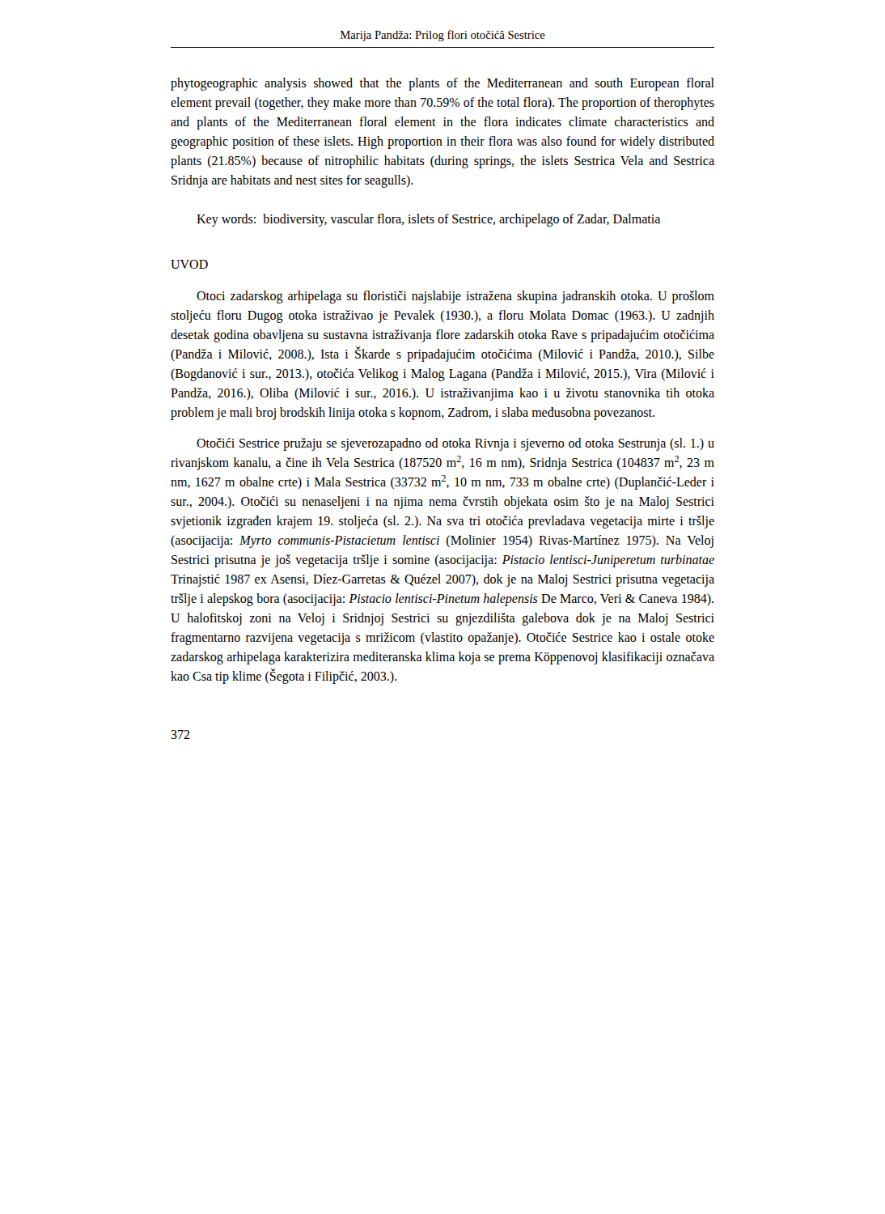Marija Pandža: Prilog flori otočićâ Sestrice
phytogeographic analysis showed that the plants of the Mediterranean and south European floral element prevail (together, they make more than 70.59% of the total flora). The proportion of therophytes and plants of the Mediterranean floral element in the flora indicates climate characteristics and geographic position of these islets. High proportion in their flora was also found for widely distributed plants (21.85%) because of nitrophilic habitats (during springs, the islets Sestrica Vela and Sestrica Sridnja are habitats and nest sites for seagulls).
Key words: biodiversity, vascular flora, islets of Sestrice, archipelago of Zadar, Dalmatia
UVOD
Otoci zadarskog arhipelaga su florističi najslabije istražena skupina jadranskih otoka. U prošlom stoljeću floru Dugog otoka istraživao je Pevalek (1930.), a floru Molata Domac (1963.). U zadnjih desetak godina obavljena su sustavna istraživanja flore zadarskih otoka Rave s pripadajućim otočićima (Pandža i Milović, 2008.), Ista i Škarde s pripadajućim otočićima (Milović i Pandža, 2010.), Silbe (Bogdanović i sur., 2013.), otočića Velikog i Malog Lagana (Pandža i Milović, 2015.), Vira (Milović i Pandža, 2016.), Oliba (Milović i sur., 2016.). U istraživanjima kao i u životu stanovnika tih otoka problem je mali broj brodskih linija otoka s kopnom, Zadrom, i slaba međusobna povezanost.
Otočići Sestrice pružaju se sjeverozapadno od otoka Rivnja i sjeverno od otoka Sestrunja (sl. 1.) u rivanjskom kanalu, a čine ih Vela Sestrica (187520 m2, 16 m nm), Sridnja Sestrica (104837 m2, 23 m nm, 1627 m obalne crte) i Mala Sestrica (33732 m2, 10 m nm, 733 m obalne crte) (Duplančić-Leder i sur., 2004.). Otočići su nenaseljeni i na njima nema čvrstih objekata osim što je na Maloj Sestrici svjetionik izgrađen krajem 19. stoljeća (sl. 2.). Na sva tri otočića prevladava vegetacija mirte i tršlje (asocijacija: Myrto communis-Pistacietum lentisci (Molinier 1954) Rivas-Martínez 1975). Na Veloj Sestrici prisutna je još vegetacija tršlje i somine (asocijacija: Pistacio lentisci-Juniperetum turbinatae Trinajstić 1987 ex Asensi, Díez-Garretas & Quézel 2007), dok je na Maloj Sestrici prisutna vegetacija tršlje i alepskog bora (asocijacija: Pistacio lentisci-Pinetum halepensis De Marco, Veri & Caneva 1984). U halofitskoj zoni na Veloj i Sridnjoj Sestrici su gnjezdilišta galebova dok je na Maloj Sestrici fragmentarno razvijena vegetacija s mrižicom (vlastito opažanje). Otočiće Sestrice kao i ostale otoke zadarskog arhipelaga karakterizira mediteranska klima koja se prema Köppenovoj klasifikaciji označava kao Csa tip klime (Šegota i Filipčić, 2003.).
372